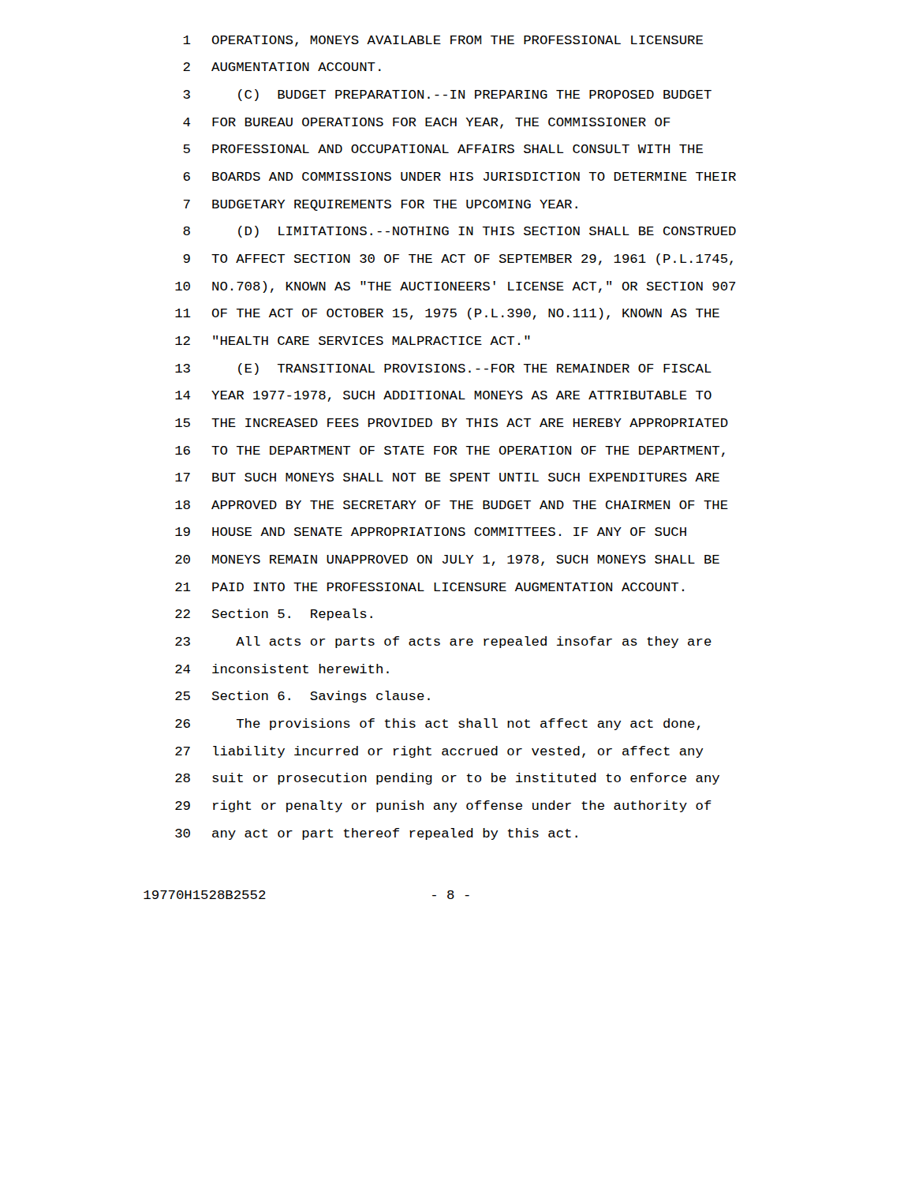1 OPERATIONS, MONEYS AVAILABLE FROM THE PROFESSIONAL LICENSURE
2 AUGMENTATION ACCOUNT.
3 (C) BUDGET PREPARATION.--IN PREPARING THE PROPOSED BUDGET
4 FOR BUREAU OPERATIONS FOR EACH YEAR, THE COMMISSIONER OF
5 PROFESSIONAL AND OCCUPATIONAL AFFAIRS SHALL CONSULT WITH THE
6 BOARDS AND COMMISSIONS UNDER HIS JURISDICTION TO DETERMINE THEIR
7 BUDGETARY REQUIREMENTS FOR THE UPCOMING YEAR.
8 (D) LIMITATIONS.--NOTHING IN THIS SECTION SHALL BE CONSTRUED
9 TO AFFECT SECTION 30 OF THE ACT OF SEPTEMBER 29, 1961 (P.L.1745,
10 NO.708), KNOWN AS "THE AUCTIONEERS' LICENSE ACT," OR SECTION 907
11 OF THE ACT OF OCTOBER 15, 1975 (P.L.390, NO.111), KNOWN AS THE
12"HEALTH CARE SERVICES MALPRACTICE ACT."
13 (E) TRANSITIONAL PROVISIONS.--FOR THE REMAINDER OF FISCAL
14 YEAR 1977-1978, SUCH ADDITIONAL MONEYS AS ARE ATTRIBUTABLE TO
15 THE INCREASED FEES PROVIDED BY THIS ACT ARE HEREBY APPROPRIATED
16 TO THE DEPARTMENT OF STATE FOR THE OPERATION OF THE DEPARTMENT,
17 BUT SUCH MONEYS SHALL NOT BE SPENT UNTIL SUCH EXPENDITURES ARE
18 APPROVED BY THE SECRETARY OF THE BUDGET AND THE CHAIRMEN OF THE
19 HOUSE AND SENATE APPROPRIATIONS COMMITTEES. IF ANY OF SUCH
20 MONEYS REMAIN UNAPPROVED ON JULY 1, 1978, SUCH MONEYS SHALL BE
21 PAID INTO THE PROFESSIONAL LICENSURE AUGMENTATION ACCOUNT.
22 Section 5. Repeals.
23 All acts or parts of acts are repealed insofar as they are
24 inconsistent herewith.
25 Section 6. Savings clause.
26 The provisions of this act shall not affect any act done,
27 liability incurred or right accrued or vested, or affect any
28 suit or prosecution pending or to be instituted to enforce any
29 right or penalty or punish any offense under the authority of
30 any act or part thereof repealed by this act.
19770H1528B2552 - 8 -